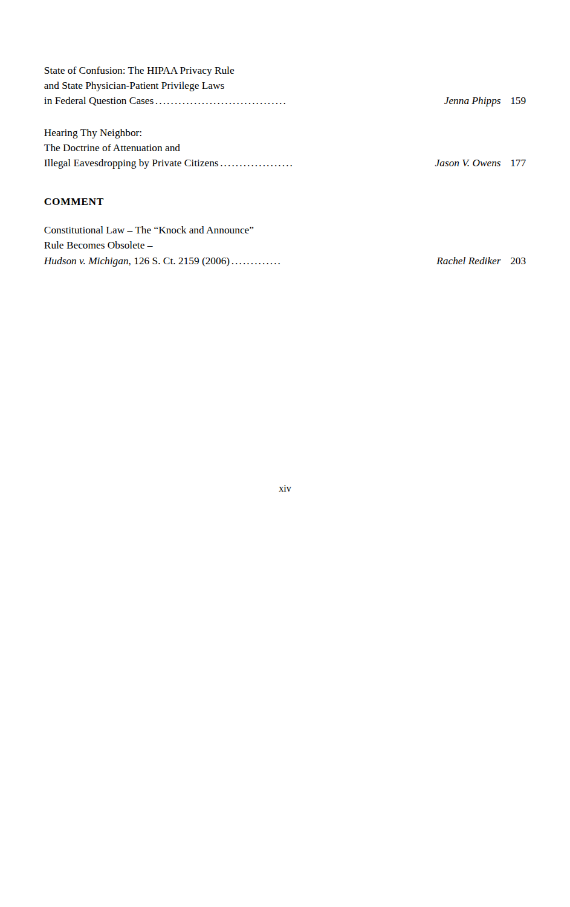State of Confusion: The HIPAA Privacy Rule and State Physician-Patient Privilege Laws in Federal Question Cases .................................. Jenna Phipps 159
Hearing Thy Neighbor: The Doctrine of Attenuation and Illegal Eavesdropping by Private Citizens ................... Jason V. Owens 177
COMMENT
Constitutional Law – The “Knock and Announce” Rule Becomes Obsolete – Hudson v. Michigan, 126 S. Ct. 2159 (2006) ............. Rachel Rediker 203
xiv